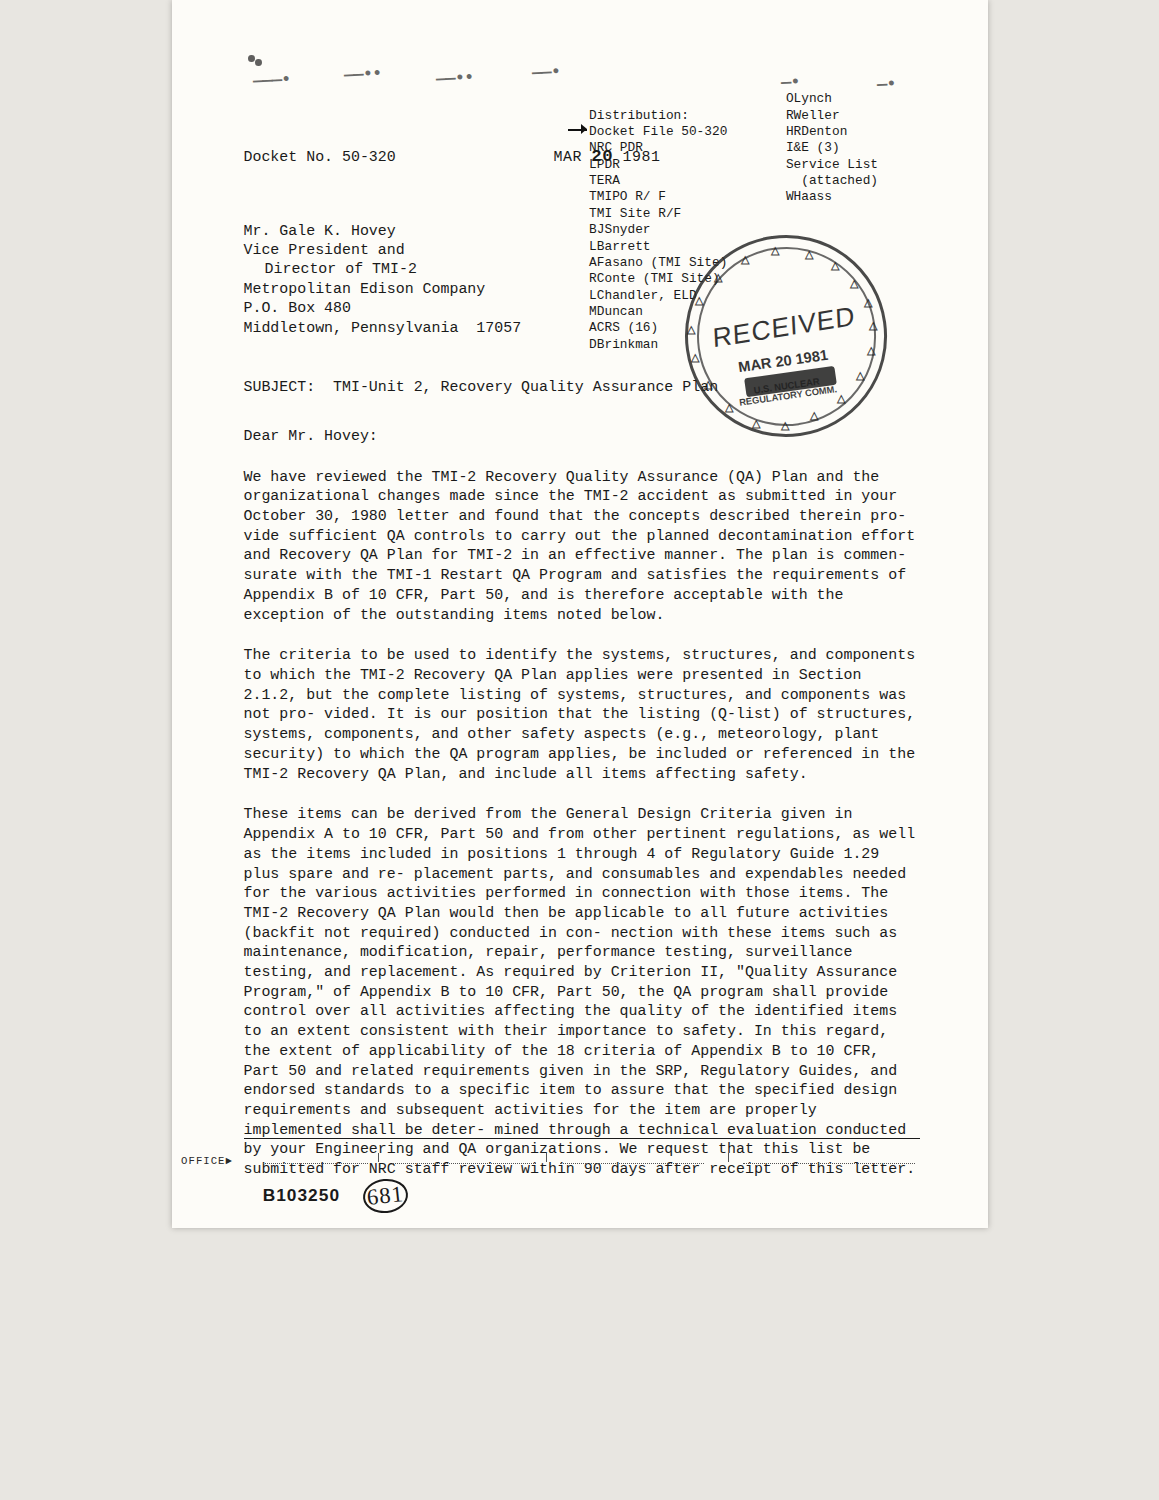———• ——•• ——•• ——• —• —•
Distribution: Docket File 50-320 NRC PDR LPDR TERA TMIPO R/ F TMI Site R/F BJSnyder LBarrett AFasano (TMI Site) RConte (TMI Site) LChandler, ELD MDuncan ACRS (16) DBrinkman OLynch RWeller HRDenton I&E (3) Service List (attached) WHaass
Docket No. 50-320 MAR 20 1981
Mr. Gale K. Hovey
Vice President and
Director of TMI-2
Metropolitan Edison Company
P.O. Box 480
Middletown, Pennsylvania 17057
RECEIVED
MAR 20 1981
U.S. NUCLEAR
REGULATORY COMM.
△
△
△
△
△
△
△
△
△
△
△
△
△
△
△
△
△
△
△
SUBJECT: TMI-Unit 2, Recovery Quality Assurance Plan
Dear Mr. Hovey:
We have reviewed the TMI-2 Recovery Quality Assurance (QA) Plan and the organizational changes made since the TMI-2 accident as submitted in your October 30, 1980 letter and found that the concepts described therein pro- vide sufficient QA controls to carry out the planned decontamination effort and Recovery QA Plan for TMI-2 in an effective manner. The plan is commen- surate with the TMI-1 Restart QA Program and satisfies the requirements of Appendix B of 10 CFR, Part 50, and is therefore acceptable with the exception of the outstanding items noted below.
The criteria to be used to identify the systems, structures, and components to which the TMI-2 Recovery QA Plan applies were presented in Section 2.1.2, but the complete listing of systems, structures, and components was not pro- vided. It is our position that the listing (Q-list) of structures, systems, components, and other safety aspects (e.g., meteorology, plant security) to which the QA program applies, be included or referenced in the TMI-2 Recovery QA Plan, and include all items affecting safety.
These items can be derived from the General Design Criteria given in Appendix A to 10 CFR, Part 50 and from other pertinent regulations, as well as the items included in positions 1 through 4 of Regulatory Guide 1.29 plus spare and re- placement parts, and consumables and expendables needed for the various activities performed in connection with those items. The TMI-2 Recovery QA Plan would then be applicable to all future activities (backfit not required) conducted in con- nection with these items such as maintenance, modification, repair, performance testing, surveillance testing, and replacement. As required by Criterion II, "Quality Assurance Program," of Appendix B to 10 CFR, Part 50, the QA program shall provide control over all activities affecting the quality of the identified items to an extent consistent with their importance to safety. In this regard, the extent of applicability of the 18 criteria of Appendix B to 10 CFR, Part 50 and related requirements given in the SRP, Regulatory Guides, and endorsed standards to a specific item to assure that the specified design requirements and subsequent activities for the item are properly implemented shall be deter- mined through a technical evaluation conducted by your Engineering and QA organizations. We request that this list be submitted for NRC staff review within 90 days after receipt of this letter.
OFFICE►
B103250 681